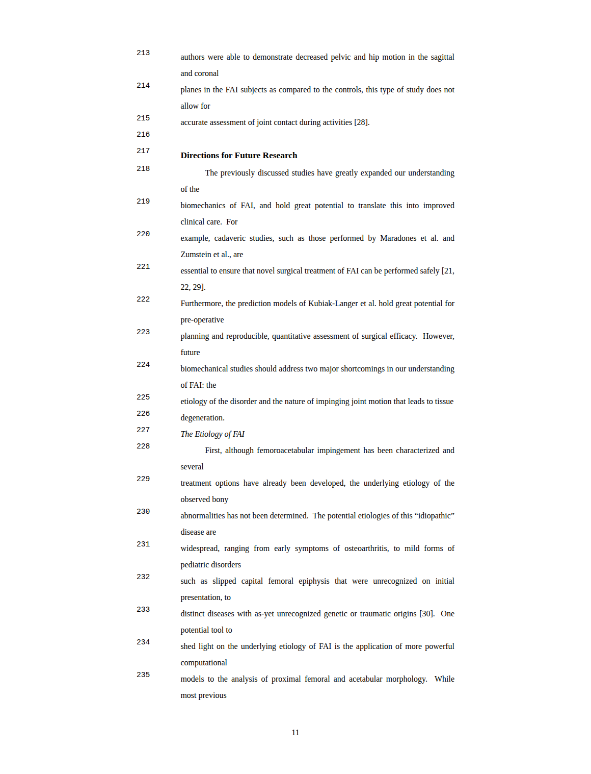213
authors were able to demonstrate decreased pelvic and hip motion in the sagittal and coronal
214
planes in the FAI subjects as compared to the controls, this type of study does not allow for
215
accurate assessment of joint contact during activities [28].
216
217
Directions for Future Research
218
The previously discussed studies have greatly expanded our understanding of the
219
biomechanics of FAI, and hold great potential to translate this into improved clinical care. For
220
example, cadaveric studies, such as those performed by Maradones et al. and Zumstein et al., are
221
essential to ensure that novel surgical treatment of FAI can be performed safely [21, 22, 29].
222
Furthermore, the prediction models of Kubiak-Langer et al. hold great potential for pre-operative
223
planning and reproducible, quantitative assessment of surgical efficacy. However, future
224
biomechanical studies should address two major shortcomings in our understanding of FAI: the
225
etiology of the disorder and the nature of impinging joint motion that leads to tissue
226
degeneration.
227
The Etiology of FAI
228
First, although femoroacetabular impingement has been characterized and several
229
treatment options have already been developed, the underlying etiology of the observed bony
230
abnormalities has not been determined. The potential etiologies of this “idiopathic” disease are
231
widespread, ranging from early symptoms of osteoarthritis, to mild forms of pediatric disorders
232
such as slipped capital femoral epiphysis that were unrecognized on initial presentation, to
233
distinct diseases with as-yet unrecognized genetic or traumatic origins [30]. One potential tool to
234
shed light on the underlying etiology of FAI is the application of more powerful computational
235
models to the analysis of proximal femoral and acetabular morphology. While most previous
11